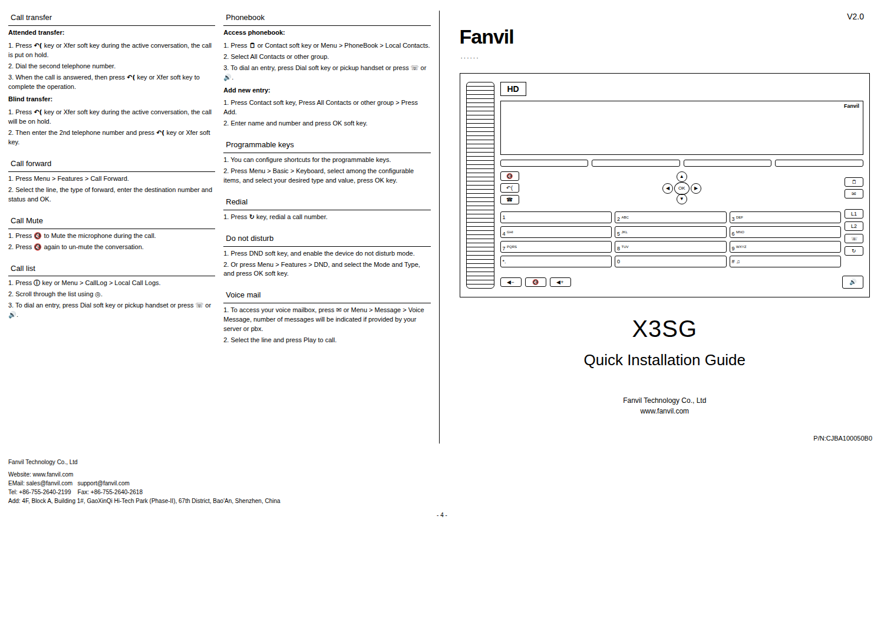Call transfer
Attended transfer:
1. Press ↶( key or Xfer soft key during the active conversation, the call is put on hold.
2. Dial the second telephone number.
3. When the call is answered, then press ↶( key or Xfer soft key to complete the operation.
Blind transfer:
1. Press ↶( key or Xfer soft key during the active conversation, the call will be on hold.
2. Then enter the 2nd telephone number and press ↶( key or Xfer soft key.
Call forward
1. Press Menu > Features > Call Forward.
2. Select the line, the type of forward, enter the destination number and status and OK.
Call Mute
1. Press 🔇 to Mute the microphone during the call.
2. Press 🔇 again to un-mute the conversation.
Call list
1. Press ⓘ key or Menu > CallLog > Local Call Logs.
2. Scroll through the list using ◎.
3. To dial an entry, press Dial soft key or pickup handset or press ☏ or 🔊.
Phonebook
Access phonebook:
1. Press 🗒 or Contact soft key or Menu > PhoneBook > Local Contacts.
2. Select All Contacts or other group.
3. To dial an entry, press Dial soft key or pickup handset or press ☏ or 🔊.
Add new entry:
1. Press Contact soft key, Press All Contacts or other group > Press Add.
2. Enter name and number and press OK soft key.
Programmable keys
1. You can configure shortcuts for the programmable keys.
2. Press Menu > Basic > Keyboard, select among the configurable items, and select your desired type and value, press OK key.
Redial
1. Press ↻ key, redial a call number.
Do not disturb
1. Press DND soft key, and enable the device do not disturb mode.
2. Or press Menu > Features > DND, and select the Mode and Type, and press OK soft key.
Voice mail
1. To access your voice mailbox, press ✉ or Menu > Message > Voice Message, number of messages will be indicated if provided by your server or pbx.
2. Select the line and press Play to call.
V2.0
Fanvil
······
HD
Fanvil
🔇
↶(
☎
▲
◀
OK
▶
▼
🗒
✉
1
2 ABC
3 DEF
4 GHI
5 JKL
6 MNO
7 PQRS
8 TUV
9 WXYZ
*.
0
# ♫
L1
L2
☏
↻
◀−
🔇
◀+
🔊
X3SG
Quick Installation Guide
Fanvil Technology Co., Ltd
www.fanvil.com
P/N:CJBA100050B0
Fanvil Technology Co., Ltd
Website: www.fanvil.com
EMail: sales@fanvil.com support@fanvil.com
Tel: +86-755-2640-2199 Fax: +86-755-2640-2618
Add: 4F, Block A, Building 1#, GaoXinQi Hi-Tech Park (Phase-II), 67th District, Bao'An, Shenzhen, China
- 4 -